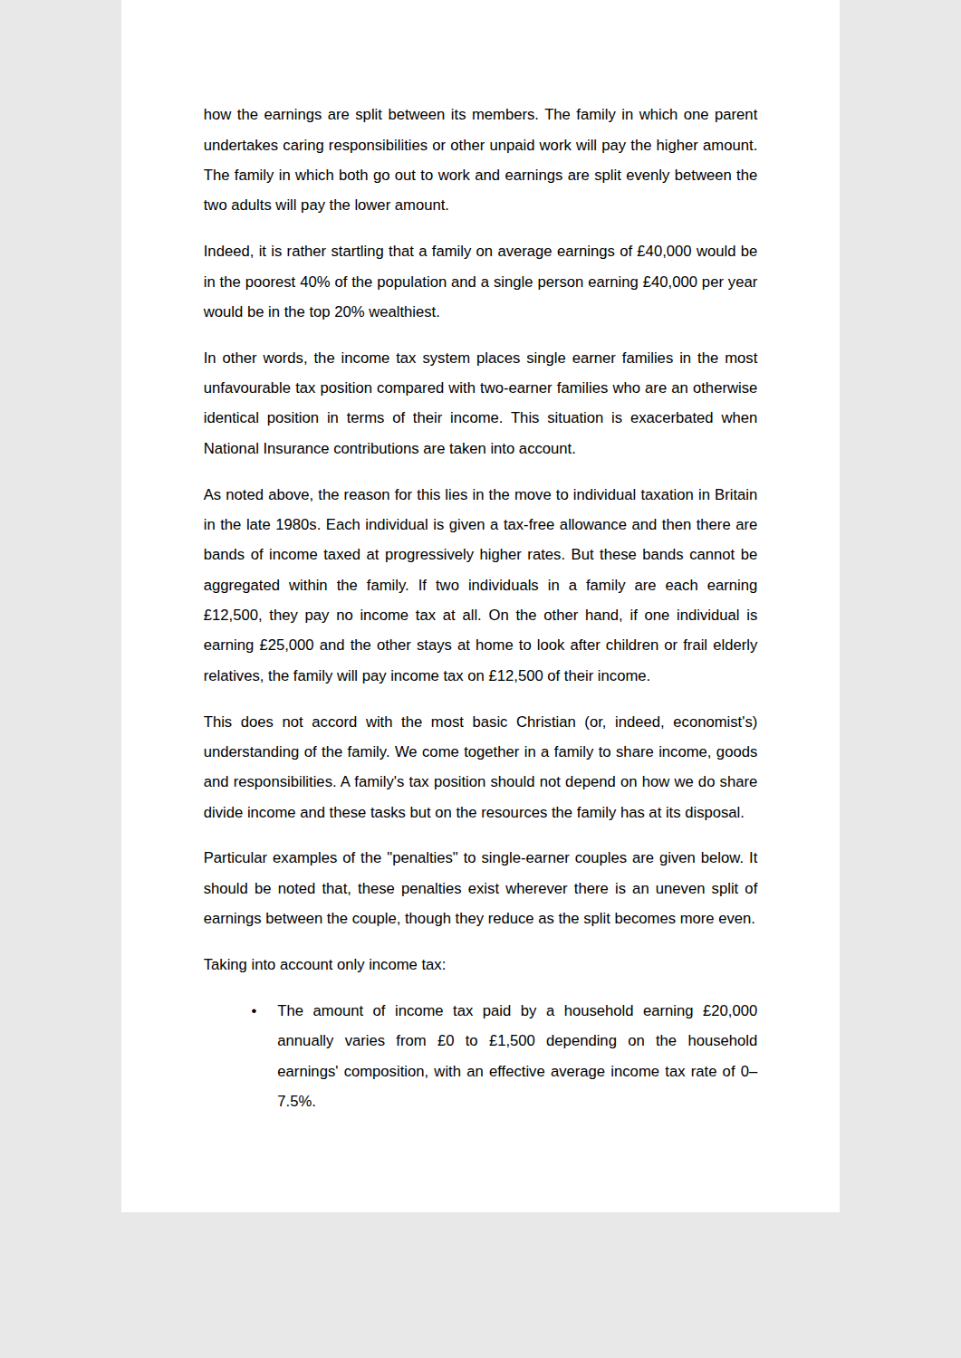how the earnings are split between its members. The family in which one parent undertakes caring responsibilities or other unpaid work will pay the higher amount. The family in which both go out to work and earnings are split evenly between the two adults will pay the lower amount.
Indeed, it is rather startling that a family on average earnings of £40,000 would be in the poorest 40% of the population and a single person earning £40,000 per year would be in the top 20% wealthiest.
In other words, the income tax system places single earner families in the most unfavourable tax position compared with two-earner families who are an otherwise identical position in terms of their income. This situation is exacerbated when National Insurance contributions are taken into account.
As noted above, the reason for this lies in the move to individual taxation in Britain in the late 1980s. Each individual is given a tax-free allowance and then there are bands of income taxed at progressively higher rates. But these bands cannot be aggregated within the family. If two individuals in a family are each earning £12,500, they pay no income tax at all. On the other hand, if one individual is earning £25,000 and the other stays at home to look after children or frail elderly relatives, the family will pay income tax on £12,500 of their income.
This does not accord with the most basic Christian (or, indeed, economist's) understanding of the family. We come together in a family to share income, goods and responsibilities. A family's tax position should not depend on how we do share divide income and these tasks but on the resources the family has at its disposal.
Particular examples of the "penalties" to single-earner couples are given below. It should be noted that, these penalties exist wherever there is an uneven split of earnings between the couple, though they reduce as the split becomes more even.
Taking into account only income tax:
The amount of income tax paid by a household earning £20,000 annually varies from £0 to £1,500 depending on the household earnings' composition, with an effective average income tax rate of 0–7.5%.